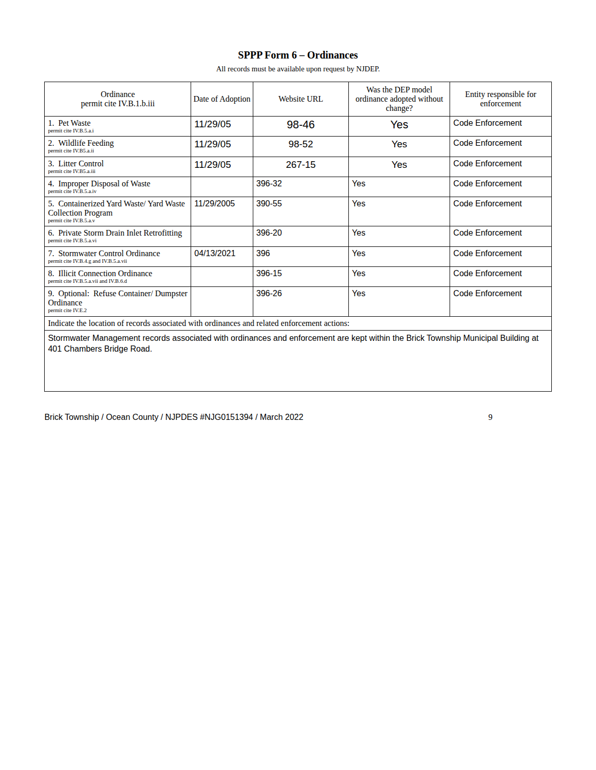SPPP Form 6 – Ordinances
All records must be available upon request by NJDEP.
| Ordinance permit cite IV.B.1.b.iii | Date of Adoption | Website URL | Was the DEP model ordinance adopted without change? | Entity responsible for enforcement |
| --- | --- | --- | --- | --- |
| 1. Pet Waste permit cite IV.B.5.a.i | 11/29/05 | 98-46 | Yes | Code Enforcement |
| 2. Wildlife Feeding permit cite IV.B5.a.ii | 11/29/05 | 98-52 | Yes | Code Enforcement |
| 3. Litter Control permit cite IV.B5.a.iii | 11/29/05 | 267-15 | Yes | Code Enforcement |
| 4. Improper Disposal of Waste permit cite IV.B.5.a.iv | | 396-32 | Yes | Code Enforcement |
| 5. Containerized Yard Waste/ Yard Waste Collection Program permit cite IV.B.5.a.v | 11/29/2005 | 390-55 | Yes | Code Enforcement |
| 6. Private Storm Drain Inlet Retrofitting permit cite IV.B.5.a.vi | | 396-20 | Yes | Code Enforcement |
| 7. Stormwater Control Ordinance permit cite IV.B.4.g and IV.B.5.a.vii | 04/13/2021 | 396 | Yes | Code Enforcement |
| 8. Illicit Connection Ordinance permit cite IV.B.5.a.vii and IV.B.6.d | | 396-15 | Yes | Code Enforcement |
| 9. Optional: Refuse Container/ Dumpster Ordinance permit cite IV.E.2 | | 396-26 | Yes | Code Enforcement |
| Indicate the location of records associated with ordinances and related enforcement actions: |
| Stormwater Management records associated with ordinances and enforcement are kept within the Brick Township Municipal Building at 401 Chambers Bridge Road. |
Brick Township / Ocean County / NJPDES #NJG0151394 / March 2022 9